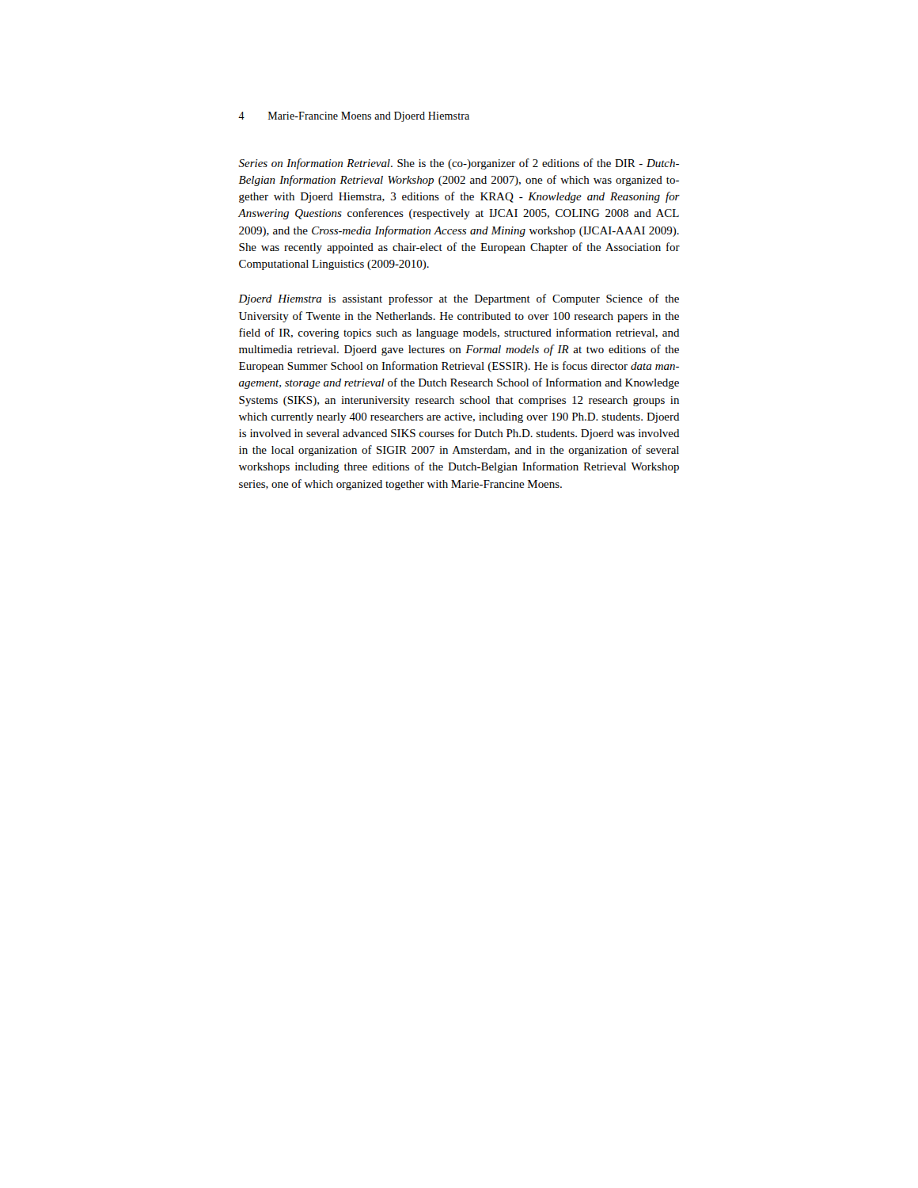4 Marie-Francine Moens and Djoerd Hiemstra
Series on Information Retrieval. She is the (co-)organizer of 2 editions of the DIR - Dutch-Belgian Information Retrieval Workshop (2002 and 2007), one of which was organized together with Djoerd Hiemstra, 3 editions of the KRAQ - Knowledge and Reasoning for Answering Questions conferences (respectively at IJCAI 2005, COLING 2008 and ACL 2009), and the Cross-media Information Access and Mining workshop (IJCAI-AAAI 2009). She was recently appointed as chair-elect of the European Chapter of the Association for Computational Linguistics (2009-2010).
Djoerd Hiemstra is assistant professor at the Department of Computer Science of the University of Twente in the Netherlands. He contributed to over 100 research papers in the field of IR, covering topics such as language models, structured information retrieval, and multimedia retrieval. Djoerd gave lectures on Formal models of IR at two editions of the European Summer School on Information Retrieval (ESSIR). He is focus director data management, storage and retrieval of the Dutch Research School of Information and Knowledge Systems (SIKS), an interuniversity research school that comprises 12 research groups in which currently nearly 400 researchers are active, including over 190 Ph.D. students. Djoerd is involved in several advanced SIKS courses for Dutch Ph.D. students. Djoerd was involved in the local organization of SIGIR 2007 in Amsterdam, and in the organization of several workshops including three editions of the Dutch-Belgian Information Retrieval Workshop series, one of which organized together with Marie-Francine Moens.